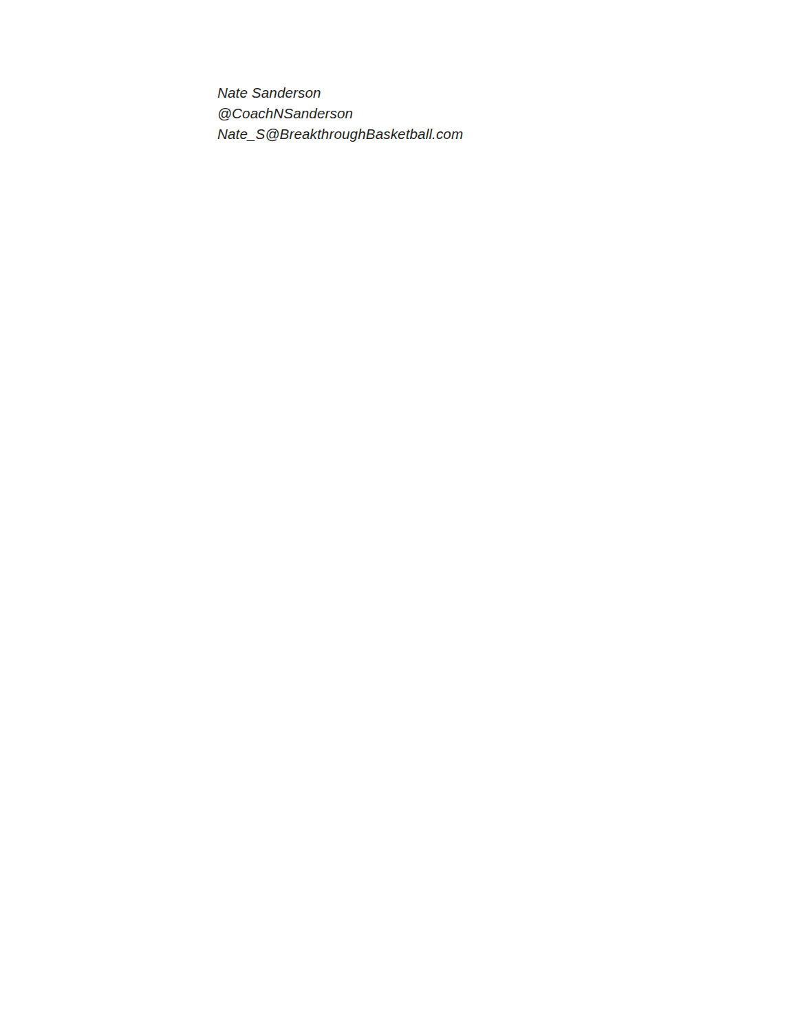Nate Sanderson
@CoachNSanderson
Nate_S@BreakthroughBasketball.com